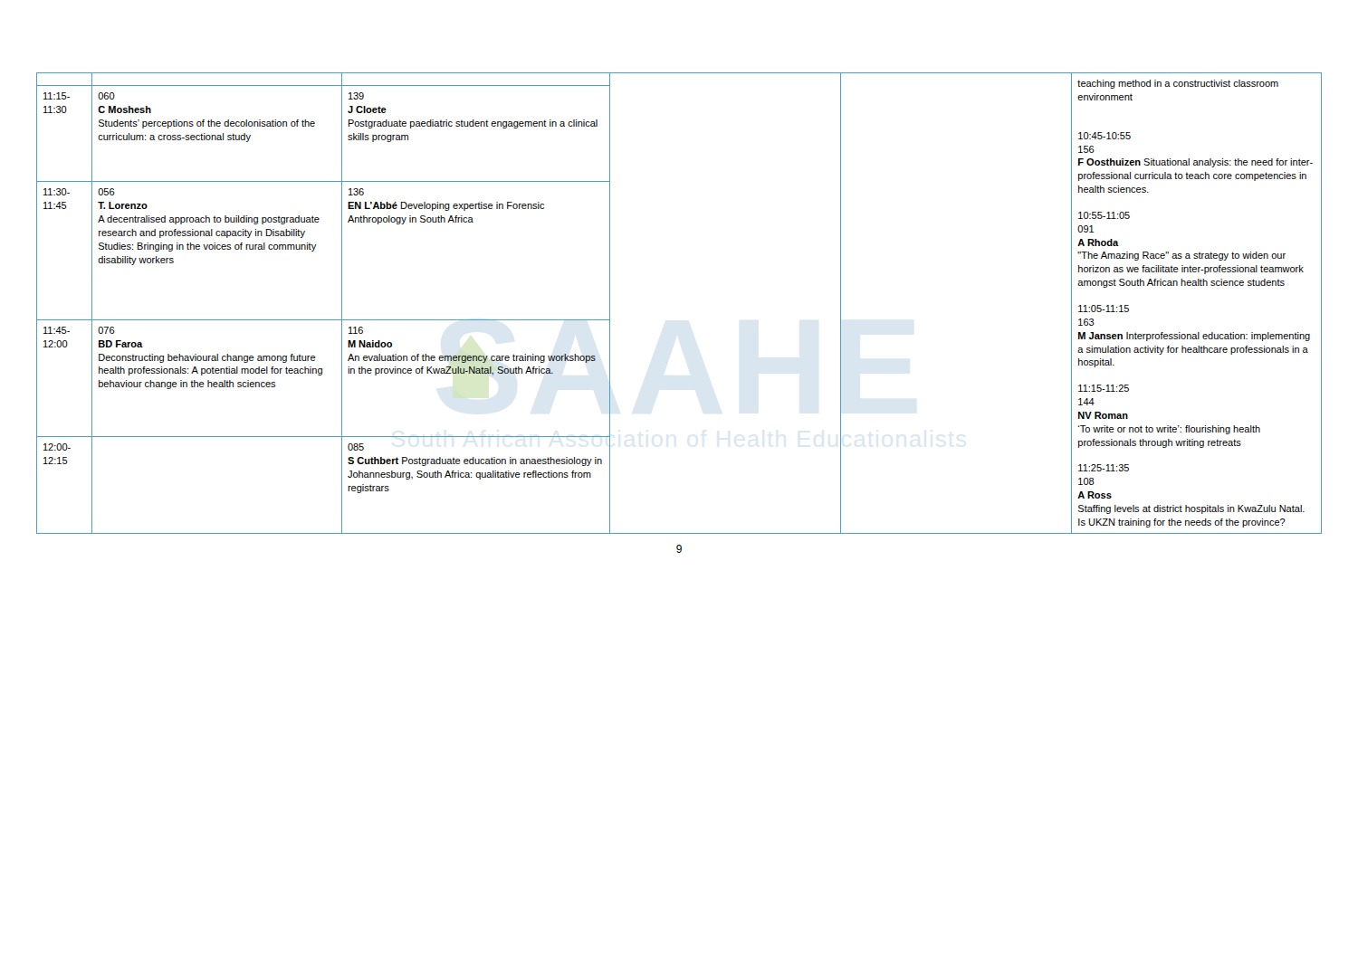SAAHE
South African Association of Health Educationalists
| | | | | | teaching method in a constructivist classroom environment 10:45-10:55 156 F Oosthuizen Situational analysis: the need for inter-professional curricula to teach core competencies in health sciences. 10:55-11:05 091 A Rhoda "The Amazing Race" as a strategy to widen our horizon as we facilitate inter-professional teamwork amongst South African health science students 11:05-11:15 163 M Jansen Interprofessional education: implementing a simulation activity for healthcare professionals in a hospital. 11:15-11:25 144 NV Roman ‘To write or not to write’: flourishing health professionals through writing retreats 11:25-11:35 108 A Ross Staffing levels at district hospitals in KwaZulu Natal. Is UKZN training for the needs of the province? |
| 11:15-11:30 | 060 C Moshesh Students’ perceptions of the decolonisation of the curriculum: a cross-sectional study | 139 J Cloete Postgraduate paediatric student engagement in a clinical skills program |
| 11:30-11:45 | 056 T. Lorenzo A decentralised approach to building postgraduate research and professional capacity in Disability Studies: Bringing in the voices of rural community disability workers | 136 EN L’Abbé Developing expertise in Forensic Anthropology in South Africa |
| 11:45-12:00 | 076 BD Faroa Deconstructing behavioural change among future health professionals: A potential model for teaching behaviour change in the health sciences | 116 M Naidoo An evaluation of the emergency care training workshops in the province of KwaZulu-Natal, South Africa. |
| 12:00-12:15 | | 085 S Cuthbert Postgraduate education in anaesthesiology in Johannesburg, South Africa: qualitative reflections from registrars |
9